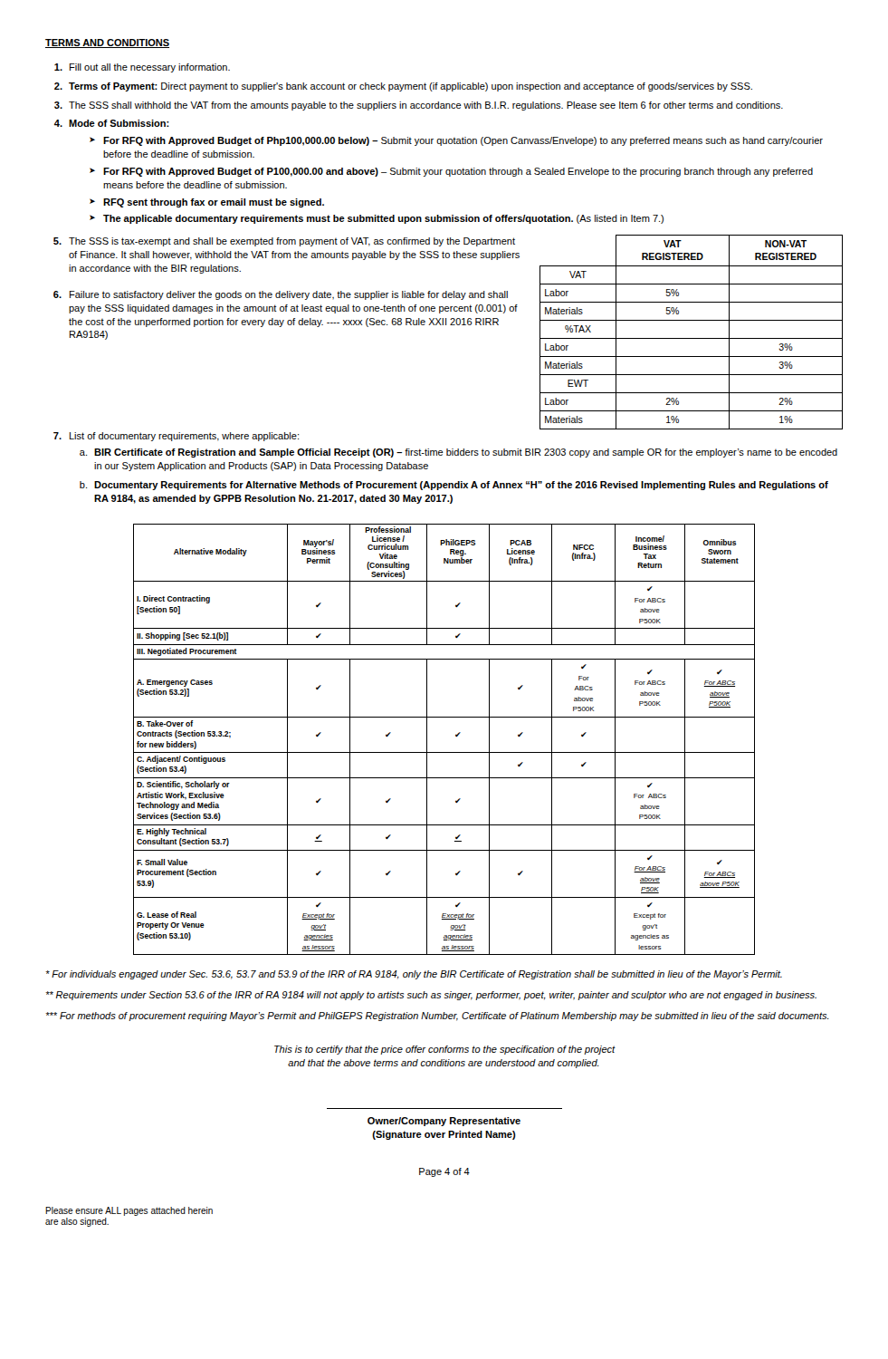TERMS AND CONDITIONS
Fill out all the necessary information.
Terms of Payment: Direct payment to supplier's bank account or check payment (if applicable) upon inspection and acceptance of goods/services by SSS.
The SSS shall withhold the VAT from the amounts payable to the suppliers in accordance with B.I.R. regulations. Please see Item 6 for other terms and conditions.
Mode of Submission:
For RFQ with Approved Budget of Php100,000.00 below) – Submit your quotation (Open Canvass/Envelope) to any preferred means such as hand carry/courier before the deadline of submission.
For RFQ with Approved Budget of P100,000.00 and above) – Submit your quotation through a Sealed Envelope to the procuring branch through any preferred means before the deadline of submission.
RFQ sent through fax or email must be signed.
The applicable documentary requirements must be submitted upon submission of offers/quotation. (As listed in Item 7.)
5.
The SSS is tax-exempt and shall be exempted from payment of VAT, as confirmed by the Department of Finance. It shall however, withhold the VAT from the amounts payable by the SSS to these suppliers in accordance with the BIR regulations.
6.
Failure to satisfactory deliver the goods on the delivery date, the supplier is liable for delay and shall pay the SSS liquidated damages in the amount of at least equal to one-tenth of one percent (0.001) of the cost of the unperformed portion for every day of delay. ---- xxxx (Sec. 68 Rule XXII 2016 RIRR RA9184)
| | VAT REGISTERED | NON-VAT REGISTERED |
| --- | --- | --- |
| VAT | | |
| Labor | 5% | |
| Materials | 5% | |
| %TAX | | |
| Labor | | 3% |
| Materials | | 3% |
| EWT | | |
| Labor | 2% | 2% |
| Materials | 1% | 1% |
7.
List of documentary requirements, where applicable:
BIR Certificate of Registration and Sample Official Receipt (OR) – first-time bidders to submit BIR 2303 copy and sample OR for the employer’s name to be encoded in our System Application and Products (SAP) in Data Processing Database
Documentary Requirements for Alternative Methods of Procurement (Appendix A of Annex “H” of the 2016 Revised Implementing Rules and Regulations of RA 9184, as amended by GPPB Resolution No. 21-2017, dated 30 May 2017.)
| Alternative Modality | Mayor's/ Business Permit | Professional License / Curriculum Vitae (Consulting Services) | PhilGEPS Reg. Number | PCAB License (Infra.) | NFCC (Infra.) | Income/ Business Tax Return | Omnibus Sworn Statement |
| --- | --- | --- | --- | --- | --- | --- | --- |
| I. Direct Contracting [Section 50] | | | | | | For ABCs above P500K | |
| II. Shopping [Sec 52.1(b)] | | | | | | | |
| III. Negotiated Procurement |
| A. Emergency Cases (Section 53.2)] | | | | | For ABCs above P500K | For ABCs above P500K | For ABCs above P500K |
| B. Take-Over of Contracts (Section 53.3.2; for new bidders) | | | | | | | |
| C. Adjacent/ Contiguous (Section 53.4) | | | | | | | |
| D. Scientific, Scholarly or Artistic Work, Exclusive Technology and Media Services (Section 53.6) | | | | | | For ABCs above P500K | |
| E. Highly Technical Consultant (Section 53.7) | | | | | | | |
| F. Small Value Procurement (Section 53.9) | | | | | | For ABCs above P50K | For ABCs above P50K |
| G. Lease of Real Property Or Venue (Section 53.10) | Except for gov't agencies as lessors | | Except for gov't agencies as lessors | | | Except for gov't agencies as lessors | |
* For individuals engaged under Sec. 53.6, 53.7 and 53.9 of the IRR of RA 9184, only the BIR Certificate of Registration shall be submitted in lieu of the Mayor’s Permit.
** Requirements under Section 53.6 of the IRR of RA 9184 will not apply to artists such as singer, performer, poet, writer, painter and sculptor who are not engaged in business.
*** For methods of procurement requiring Mayor’s Permit and PhilGEPS Registration Number, Certificate of Platinum Membership may be submitted in lieu of the said documents.
This is to certify that the price offer conforms to the specification of the project
and that the above terms and conditions are understood and complied.
Owner/Company Representative
(Signature over Printed Name)
Page 4 of 4
Please ensure ALL pages attached herein
are also signed.